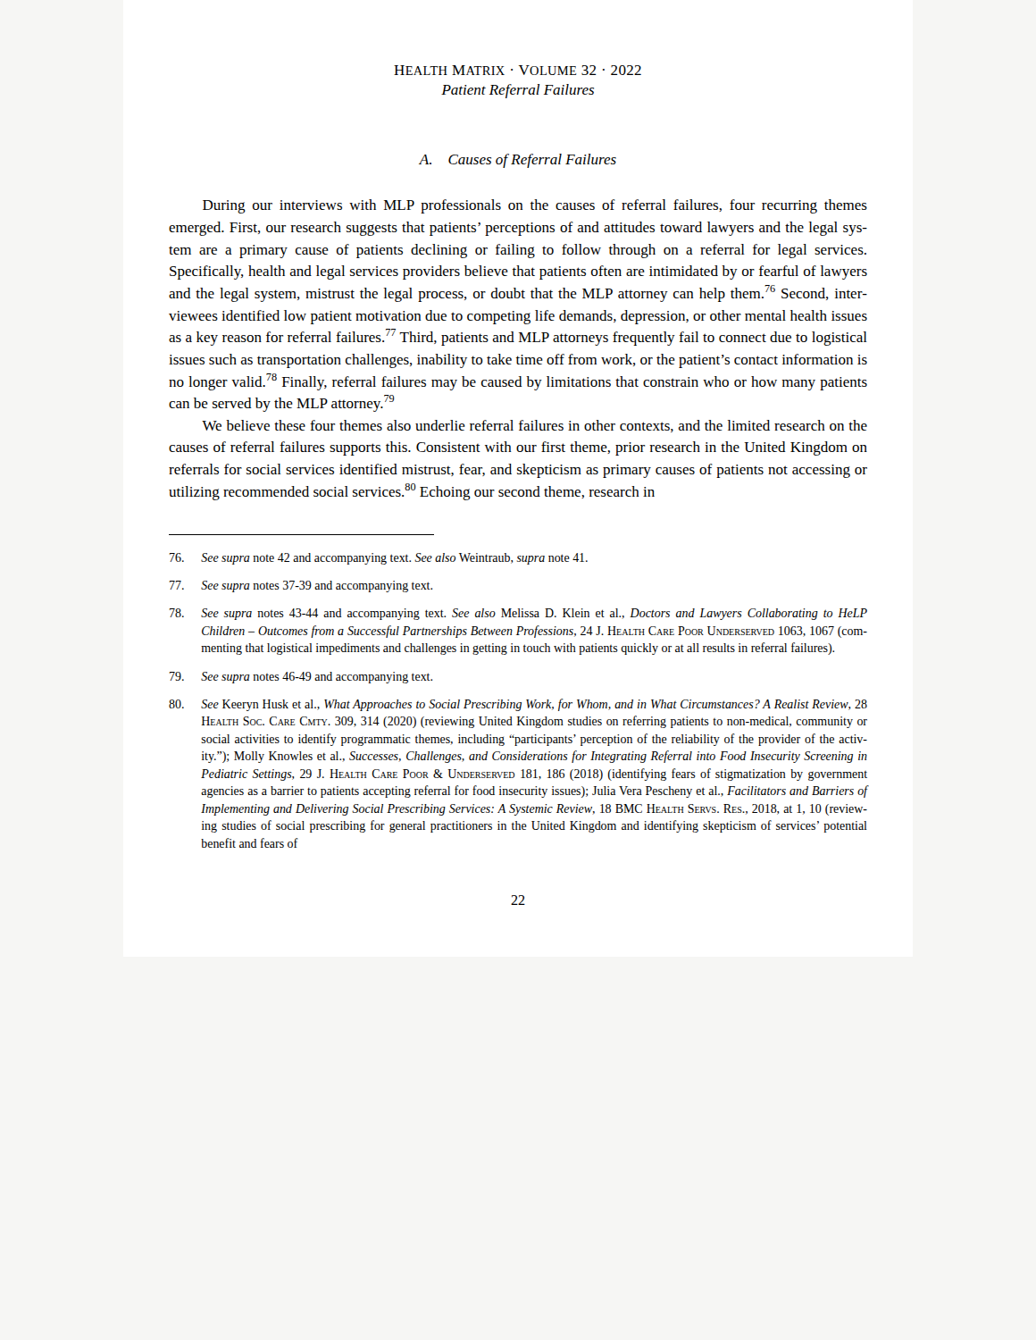HEALTH MATRIX · VOLUME 32 · 2022
Patient Referral Failures
A. Causes of Referral Failures
During our interviews with MLP professionals on the causes of referral failures, four recurring themes emerged. First, our research suggests that patients’ perceptions of and attitudes toward lawyers and the legal system are a primary cause of patients declining or failing to follow through on a referral for legal services. Specifically, health and legal services providers believe that patients often are intimidated by or fearful of lawyers and the legal system, mistrust the legal process, or doubt that the MLP attorney can help them.76 Second, interviewees identified low patient motivation due to competing life demands, depression, or other mental health issues as a key reason for referral failures.77 Third, patients and MLP attorneys frequently fail to connect due to logistical issues such as transportation challenges, inability to take time off from work, or the patient’s contact information is no longer valid.78 Finally, referral failures may be caused by limitations that constrain who or how many patients can be served by the MLP attorney.79
We believe these four themes also underlie referral failures in other contexts, and the limited research on the causes of referral failures supports this. Consistent with our first theme, prior research in the United Kingdom on referrals for social services identified mistrust, fear, and skepticism as primary causes of patients not accessing or utilizing recommended social services.80 Echoing our second theme, research in
76. See supra note 42 and accompanying text. See also Weintraub, supra note 41.
77. See supra notes 37-39 and accompanying text.
78. See supra notes 43-44 and accompanying text. See also Melissa D. Klein et al., Doctors and Lawyers Collaborating to HeLP Children – Outcomes from a Successful Partnerships Between Professions, 24 J. Health Care Poor Underserved 1063, 1067 (commenting that logistical impediments and challenges in getting in touch with patients quickly or at all results in referral failures).
79. See supra notes 46-49 and accompanying text.
80. See Keeryn Husk et al., What Approaches to Social Prescribing Work, for Whom, and in What Circumstances? A Realist Review, 28 Health Soc. Care Cmty. 309, 314 (2020) (reviewing United Kingdom studies on referring patients to non-medical, community or social activities to identify programmatic themes, including “participants’ perception of the reliability of the provider of the activity.”); Molly Knowles et al., Successes, Challenges, and Considerations for Integrating Referral into Food Insecurity Screening in Pediatric Settings, 29 J. Health Care Poor & Underserved 181, 186 (2018) (identifying fears of stigmatization by government agencies as a barrier to patients accepting referral for food insecurity issues); Julia Vera Pescheny et al., Facilitators and Barriers of Implementing and Delivering Social Prescribing Services: A Systemic Review, 18 BMC Health Servs. Res., 2018, at 1, 10 (reviewing studies of social prescribing for general practitioners in the United Kingdom and identifying skepticism of services’ potential benefit and fears of
22